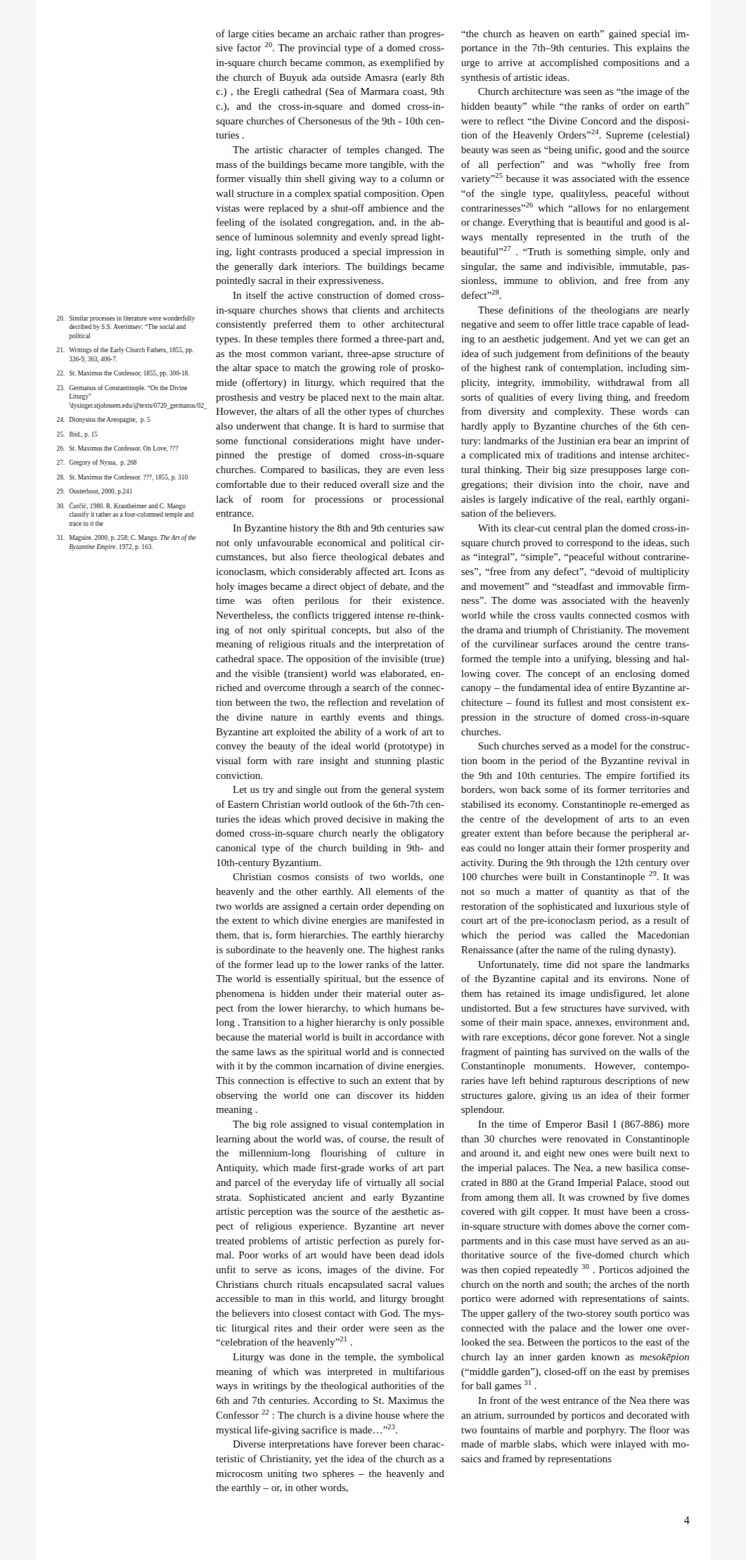20. Similar processes in literature were wonderfully decribed by S.S. Averintsev: “The social and political
21. Writings of the Early Church Fathers, 1855, pp. 336-9, 363, 406-7.
22. St. Maximus the Confessor, 1855, pp. 300-18.
23. Germanus of Constantinople. “On the Divine Liturgy” ldysinger.stjohnsem.edu/@texts/0720_germanus/02_
24. Dionysius the Areopagite, p. 5
25. Ibid., p. 15
26. St. Maximus the Confessor. On Love, ???
27. Gregory of Nyssa, p. 268
28. St. Maximus the Confessor. ???, 1855, p. 310
29. Ousterhout, 2000, p.241
30. Ćurčić, 1980. R. Krautheimer and C. Mango classify it rather as a four-columned temple and trace to it the
31. Maguire. 2000, p. 258; C. Mango. The Art of the Byzantine Empire. 1972, p. 163.
of large cities became an archaic rather than progressive factor 20. The provincial type of a domed cross-in-square church became common, as exemplified by the church of Buyuk ada outside Amasra (early 8th c.) , the Eregli cathedral (Sea of Marmara coast, 9th c.), and the cross-in-square and domed cross-in-square churches of Chersonesus of the 9th - 10th centuries .
The artistic character of temples changed. The mass of the buildings became more tangible, with the former visually thin shell giving way to a column or wall structure in a complex spatial composition. Open vistas were replaced by a shut-off ambience and the feeling of the isolated congregation, and, in the absence of luminous solemnity and evenly spread lighting, light contrasts produced a special impression in the generally dark interiors. The buildings became pointedly sacral in their expressiveness.
In itself the active construction of domed cross-in-square churches shows that clients and architects consistently preferred them to other architectural types. In these temples there formed a three-part and, as the most common variant, three-apse structure of the altar space to match the growing role of proskomide (offertory) in liturgy, which required that the prosthesis and vestry be placed next to the main altar. However, the altars of all the other types of churches also underwent that change. It is hard to surmise that some functional considerations might have underpinned the prestige of domed cross-in-square churches. Compared to basilicas, they are even less comfortable due to their reduced overall size and the lack of room for processions or processional entrance.
In Byzantine history the 8th and 9th centuries saw not only unfavourable economical and political circumstances, but also fierce theological debates and iconoclasm, which considerably affected art. Icons as holy images became a direct object of debate, and the time was often perilous for their existence. Nevertheless, the conflicts triggered intense re-thinking of not only spiritual concepts, but also of the meaning of religious rituals and the interpretation of cathedral space. The opposition of the invisible (true) and the visible (transient) world was elaborated, enriched and overcome through a search of the connection between the two, the reflection and revelation of the divine nature in earthly events and things. Byzantine art exploited the ability of a work of art to convey the beauty of the ideal world (prototype) in visual form with rare insight and stunning plastic conviction.
Let us try and single out from the general system of Eastern Christian world outlook of the 6th-7th centuries the ideas which proved decisive in making the domed cross-in-square church nearly the obligatory canonical type of the church building in 9th- and 10th-century Byzantium.
Christian cosmos consists of two worlds, one heavenly and the other earthly. All elements of the two worlds are assigned a certain order depending on the extent to which divine energies are manifested in them, that is, form hierarchies. The earthly hierarchy is subordinate to the heavenly one. The highest ranks of the former lead up to the lower ranks of the latter. The world is essentially spiritual, but the essence of phenomena is hidden under their material outer aspect from the lower hierarchy, to which humans belong . Transition to a higher hierarchy is only possible because the material world is built in accordance with the same laws as the spiritual world and is connected with it by the common incarnation of divine energies. This connection is effective to such an extent that by observing the world one can discover its hidden meaning .
The big role assigned to visual contemplation in learning about the world was, of course, the result of the millennium-long flourishing of culture in Antiquity, which made first-grade works of art part and parcel of the everyday life of virtually all social strata. Sophisticated ancient and early Byzantine artistic perception was the source of the aesthetic aspect of religious experience. Byzantine art never treated problems of artistic perfection as purely formal. Poor works of art would have been dead idols unfit to serve as icons, images of the divine. For Christians church rituals encapsulated sacral values accessible to man in this world, and liturgy brought the believers into closest contact with God. The mystic liturgical rites and their order were seen as the “celebration of the heavenly”21 .
Liturgy was done in the temple, the symbolical meaning of which was interpreted in multifarious ways in writings by the theological authorities of the 6th and 7th centuries. According to St. Maximus the Confessor 22 : The church is a divine house where the mystical life-giving sacrifice is made…”23.
Diverse interpretations have forever been characteristic of Christianity, yet the idea of the church as a microcosm uniting two spheres – the heavenly and the earthly – or, in other words,
“the church as heaven on earth” gained special importance in the 7th–9th centuries. This explains the urge to arrive at accomplished compositions and a synthesis of artistic ideas.
Church architecture was seen as “the image of the hidden beauty” while “the ranks of order on earth” were to reflect “the Divine Concord and the disposition of the Heavenly Orders”24. Supreme (celestial) beauty was seen as “being unific, good and the source of all perfection” and was “wholly free from variety”25 because it was associated with the essence “of the single type, qualityless, peaceful without contrarinesses”26 which “allows for no enlargement or change. Everything that is beautiful and good is always mentally represented in the truth of the beautiful”27 . “Truth is something simple, only and singular, the same and indivisible, immutable, passionless, immune to oblivion, and free from any defect”28.
These definitions of the theologians are nearly negative and seem to offer little trace capable of leading to an aesthetic judgement. And yet we can get an idea of such judgement from definitions of the beauty of the highest rank of contemplation, including simplicity, integrity, immobility, withdrawal from all sorts of qualities of every living thing, and freedom from diversity and complexity. These words can hardly apply to Byzantine churches of the 6th century: landmarks of the Justinian era bear an imprint of a complicated mix of traditions and intense architectural thinking. Their big size presupposes large congregations; their division into the choir, nave and aisles is largely indicative of the real, earthly organisation of the believers.
With its clear-cut central plan the domed cross-in-square church proved to correspond to the ideas, such as “integral”, “simple”, “peaceful without contrarineses”, “free from any defect”, “devoid of multiplicity and movement” and “steadfast and immovable firmness”. The dome was associated with the heavenly world while the cross vaults connected cosmos with the drama and triumph of Christianity. The movement of the curvilinear surfaces around the centre transformed the temple into a unifying, blessing and hallowing cover. The concept of an enclosing domed canopy – the fundamental idea of entire Byzantine architecture – found its fullest and most consistent expression in the structure of domed cross-in-square churches.
Such churches served as a model for the construction boom in the period of the Byzantine revival in the 9th and 10th centuries. The empire fortified its borders, won back some of its former territories and stabilised its economy. Constantinople re-emerged as the centre of the development of arts to an even greater extent than before because the peripheral areas could no longer attain their former prosperity and activity. During the 9th through the 12th century over 100 churches were built in Constantinople 29. It was not so much a matter of quantity as that of the restoration of the sophisticated and luxurious style of court art of the pre-iconoclasm period, as a result of which the period was called the Macedonian Renaissance (after the name of the ruling dynasty).
Unfortunately, time did not spare the landmarks of the Byzantine capital and its environs. None of them has retained its image undisfigured, let alone undistorted. But a few structures have survived, with some of their main space, annexes, environment and, with rare exceptions, décor gone forever. Not a single fragment of painting has survived on the walls of the Constantinople monuments. However, contemporaries have left behind rapturous descriptions of new structures galore, giving us an idea of their former splendour.
In the time of Emperor Basil I (867-886) more than 30 churches were renovated in Constantinople and around it, and eight new ones were built next to the imperial palaces. The Nea, a new basilica consecrated in 880 at the Grand Imperial Palace, stood out from among them all. It was crowned by five domes covered with gilt copper. It must have been a cross-in-square structure with domes above the corner compartments and in this case must have served as an authoritative source of the five-domed church which was then copied repeatedly 30 . Porticos adjoined the church on the north and south; the arches of the north portico were adorned with representations of saints. The upper gallery of the two-storey south portico was connected with the palace and the lower one overlooked the sea. Between the porticos to the east of the church lay an inner garden known as mesokēpion (“middle garden”), closed-off on the east by premises for ball games 31 .
In front of the west entrance of the Nea there was an atrium, surrounded by porticos and decorated with two fountains of marble and porphyry. The floor was made of marble slabs, which were inlayed with mosaics and framed by representations
4